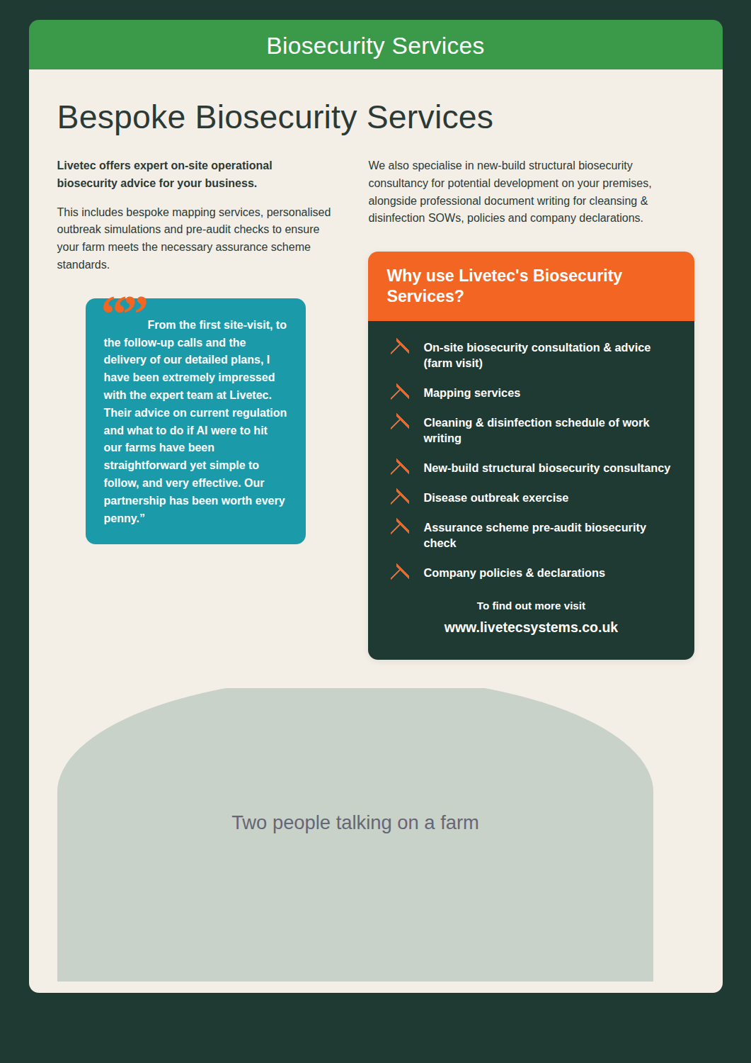Biosecurity Services
Bespoke Biosecurity Services
Livetec offers expert on-site operational biosecurity advice for your business.
This includes bespoke mapping services, personalised outbreak simulations and pre-audit checks to ensure your farm meets the necessary assurance scheme standards.
“”
From the first site-visit, to the follow-up calls and the delivery of our detailed plans, I have been extremely impressed with the expert team at Livetec. Their advice on current regulation and what to do if AI were to hit our farms have been straightforward yet simple to follow, and very effective. Our partnership has been worth every penny.”
We also specialise in new-build structural biosecurity consultancy for potential development on your premises, alongside professional document writing for cleansing & disinfection SOWs, policies and company declarations.
Why use Livetec's Biosecurity Services?
On-site biosecurity consultation & advice (farm visit)
Mapping services
Cleaning & disinfection schedule of work writing
New-build structural biosecurity consultancy
Disease outbreak exercise
Assurance scheme pre-audit biosecurity check
Company policies & declarations
To find out more visit www.livetecsystems.co.uk